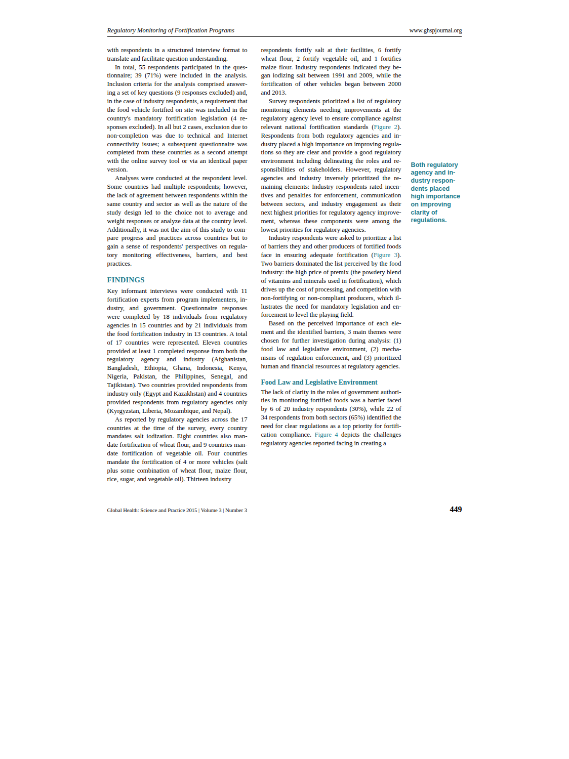Regulatory Monitoring of Fortification Programs
www.ghspjournal.org
with respondents in a structured interview format to translate and facilitate question understanding.
In total, 55 respondents participated in the questionnaire; 39 (71%) were included in the analysis. Inclusion criteria for the analysis comprised answering a set of key questions (9 responses excluded) and, in the case of industry respondents, a requirement that the food vehicle fortified on site was included in the country's mandatory fortification legislation (4 responses excluded). In all but 2 cases, exclusion due to non-completion was due to technical and Internet connectivity issues; a subsequent questionnaire was completed from these countries as a second attempt with the online survey tool or via an identical paper version.
Analyses were conducted at the respondent level. Some countries had multiple respondents; however, the lack of agreement between respondents within the same country and sector as well as the nature of the study design led to the choice not to average and weight responses or analyze data at the country level. Additionally, it was not the aim of this study to compare progress and practices across countries but to gain a sense of respondents' perspectives on regulatory monitoring effectiveness, barriers, and best practices.
FINDINGS
Key informant interviews were conducted with 11 fortification experts from program implementers, industry, and government. Questionnaire responses were completed by 18 individuals from regulatory agencies in 15 countries and by 21 individuals from the food fortification industry in 13 countries. A total of 17 countries were represented. Eleven countries provided at least 1 completed response from both the regulatory agency and industry (Afghanistan, Bangladesh, Ethiopia, Ghana, Indonesia, Kenya, Nigeria, Pakistan, the Philippines, Senegal, and Tajikistan). Two countries provided respondents from industry only (Egypt and Kazakhstan) and 4 countries provided respondents from regulatory agencies only (Kyrgyzstan, Liberia, Mozambique, and Nepal).
As reported by regulatory agencies across the 17 countries at the time of the survey, every country mandates salt iodization. Eight countries also mandate fortification of wheat flour, and 9 countries mandate fortification of vegetable oil. Four countries mandate the fortification of 4 or more vehicles (salt plus some combination of wheat flour, maize flour, rice, sugar, and vegetable oil). Thirteen industry
Both regulatory agency and industry respondents placed high importance on improving clarity of regulations.
respondents fortify salt at their facilities, 6 fortify wheat flour, 2 fortify vegetable oil, and 1 fortifies maize flour. Industry respondents indicated they began iodizing salt between 1991 and 2009, while the fortification of other vehicles began between 2000 and 2013.
Survey respondents prioritized a list of regulatory monitoring elements needing improvements at the regulatory agency level to ensure compliance against relevant national fortification standards (Figure 2). Respondents from both regulatory agencies and industry placed a high importance on improving regulations so they are clear and provide a good regulatory environment including delineating the roles and responsibilities of stakeholders. However, regulatory agencies and industry inversely prioritized the remaining elements: Industry respondents rated incentives and penalties for enforcement, communication between sectors, and industry engagement as their next highest priorities for regulatory agency improvement, whereas these components were among the lowest priorities for regulatory agencies.
Industry respondents were asked to prioritize a list of barriers they and other producers of fortified foods face in ensuring adequate fortification (Figure 3). Two barriers dominated the list perceived by the food industry: the high price of premix (the powdery blend of vitamins and minerals used in fortification), which drives up the cost of processing, and competition with non-fortifying or non-compliant producers, which illustrates the need for mandatory legislation and enforcement to level the playing field.
Based on the perceived importance of each element and the identified barriers, 3 main themes were chosen for further investigation during analysis: (1) food law and legislative environment, (2) mechanisms of regulation enforcement, and (3) prioritized human and financial resources at regulatory agencies.
Food Law and Legislative Environment
The lack of clarity in the roles of government authorities in monitoring fortified foods was a barrier faced by 6 of 20 industry respondents (30%), while 22 of 34 respondents from both sectors (65%) identified the need for clear regulations as a top priority for fortification compliance. Figure 4 depicts the challenges regulatory agencies reported facing in creating a
Global Health: Science and Practice 2015 | Volume 3 | Number 3
449